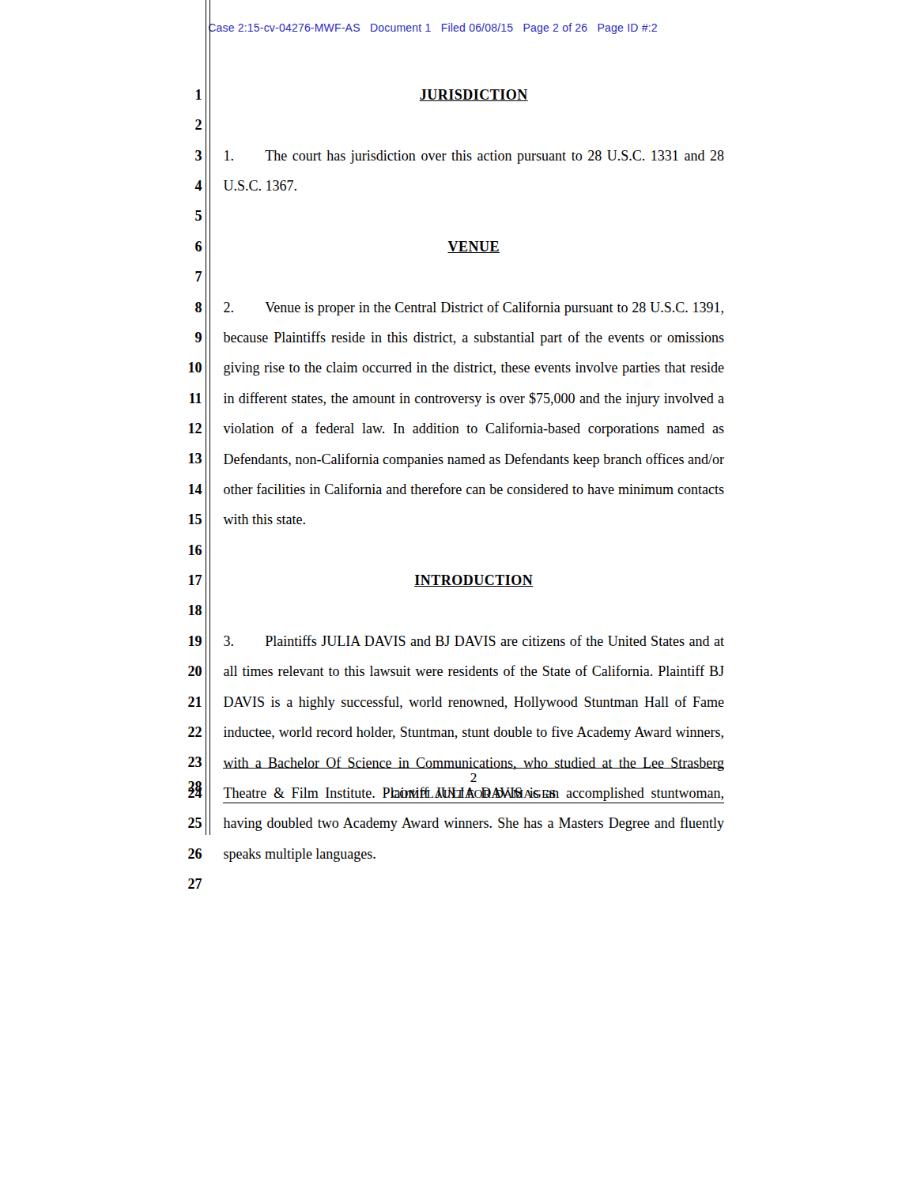Case 2:15-cv-04276-MWF-AS Document 1 Filed 06/08/15 Page 2 of 26 Page ID #:2
1
2
3
4
5
6
7
8
9
10
11
12
13
14
15
16
17
18
19
20
21
22
23
24
25
26
27
JURISDICTION
1. The court has jurisdiction over this action pursuant to 28 U.S.C. 1331 and 28 U.S.C. 1367.
VENUE
2. Venue is proper in the Central District of California pursuant to 28 U.S.C. 1391, because Plaintiffs reside in this district, a substantial part of the events or omissions giving rise to the claim occurred in the district, these events involve parties that reside in different states, the amount in controversy is over $75,000 and the injury involved a violation of a federal law. In addition to California-based corporations named as Defendants, non-California companies named as Defendants keep branch offices and/or other facilities in California and therefore can be considered to have minimum contacts with this state.
INTRODUCTION
3. Plaintiffs JULIA DAVIS and BJ DAVIS are citizens of the United States and at all times relevant to this lawsuit were residents of the State of California. Plaintiff BJ DAVIS is a highly successful, world renowned, Hollywood Stuntman Hall of Fame inductee, world record holder, Stuntman, stunt double to five Academy Award winners, with a Bachelor Of Science in Communications, who studied at the Lee Strasberg Theatre & Film Institute. Plaintiff JULIA DAVIS is an accomplished stuntwoman, having doubled two Academy Award winners. She has a Masters Degree and fluently speaks multiple languages.
28
2
COMPLAINT FOR DAMAGES